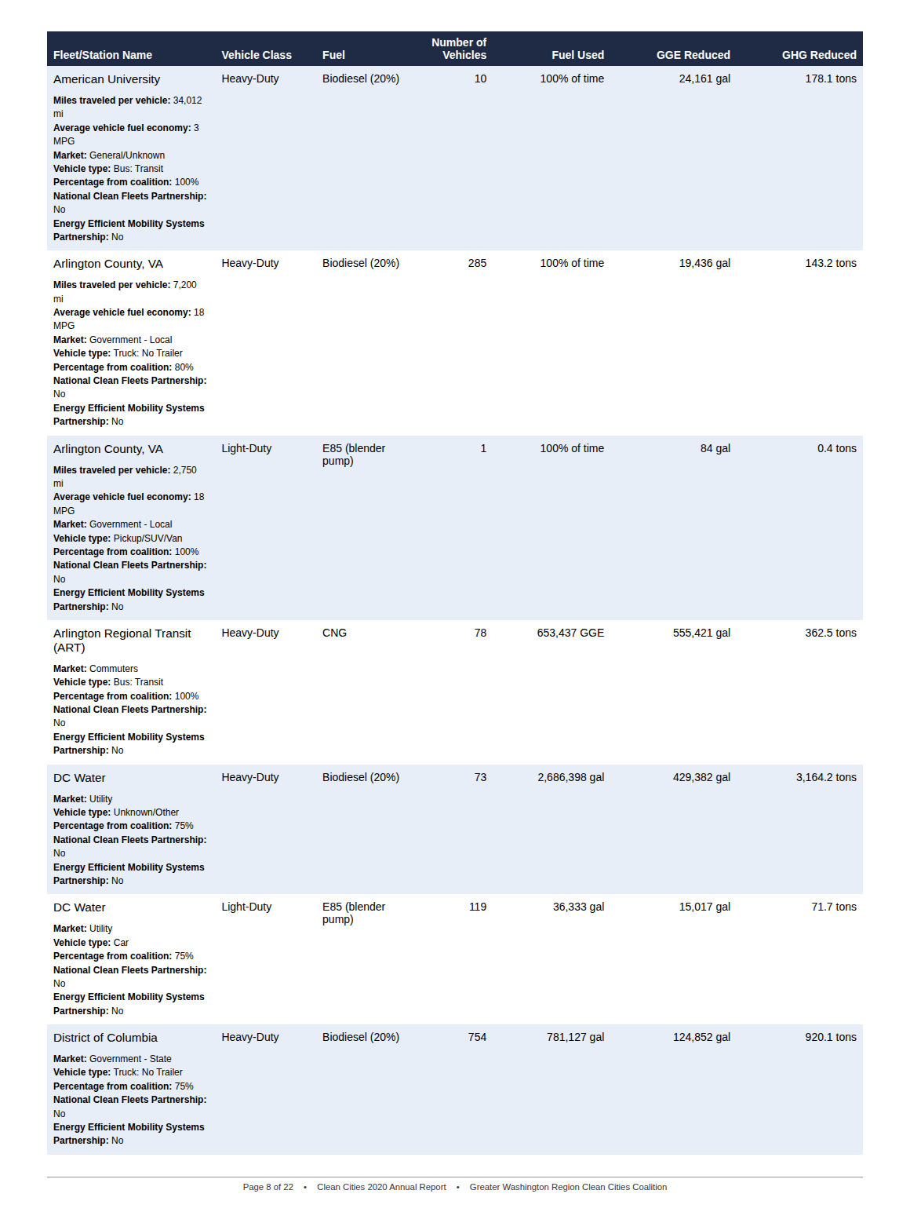| Fleet/Station Name | Vehicle Class | Fuel | Number of Vehicles | Fuel Used | GGE Reduced | GHG Reduced |
| --- | --- | --- | --- | --- | --- | --- |
| American University Miles traveled per vehicle: 34,012 mi Average vehicle fuel economy: 3 MPG Market: General/Unknown Vehicle type: Bus: Transit Percentage from coalition: 100% National Clean Fleets Partnership: No Energy Efficient Mobility Systems Partnership: No | Heavy-Duty | Biodiesel (20%) | 10 | 100% of time | 24,161 gal | 178.1 tons |
| Arlington County, VA Miles traveled per vehicle: 7,200 mi Average vehicle fuel economy: 18 MPG Market: Government - Local Vehicle type: Truck: No Trailer Percentage from coalition: 80% National Clean Fleets Partnership: No Energy Efficient Mobility Systems Partnership: No | Heavy-Duty | Biodiesel (20%) | 285 | 100% of time | 19,436 gal | 143.2 tons |
| Arlington County, VA Miles traveled per vehicle: 2,750 mi Average vehicle fuel economy: 18 MPG Market: Government - Local Vehicle type: Pickup/SUV/Van Percentage from coalition: 100% National Clean Fleets Partnership: No Energy Efficient Mobility Systems Partnership: No | Light-Duty | E85 (blender pump) | 1 | 100% of time | 84 gal | 0.4 tons |
| Arlington Regional Transit (ART) Market: Commuters Vehicle type: Bus: Transit Percentage from coalition: 100% National Clean Fleets Partnership: No Energy Efficient Mobility Systems Partnership: No | Heavy-Duty | CNG | 78 | 653,437 GGE | 555,421 gal | 362.5 tons |
| DC Water Market: Utility Vehicle type: Unknown/Other Percentage from coalition: 75% National Clean Fleets Partnership: No Energy Efficient Mobility Systems Partnership: No | Heavy-Duty | Biodiesel (20%) | 73 | 2,686,398 gal | 429,382 gal | 3,164.2 tons |
| DC Water Market: Utility Vehicle type: Car Percentage from coalition: 75% National Clean Fleets Partnership: No Energy Efficient Mobility Systems Partnership: No | Light-Duty | E85 (blender pump) | 119 | 36,333 gal | 15,017 gal | 71.7 tons |
| District of Columbia Market: Government - State Vehicle type: Truck: No Trailer Percentage from coalition: 75% National Clean Fleets Partnership: No Energy Efficient Mobility Systems Partnership: No | Heavy-Duty | Biodiesel (20%) | 754 | 781,127 gal | 124,852 gal | 920.1 tons |
Page 8 of 22 • Clean Cities 2020 Annual Report • Greater Washington Region Clean Cities Coalition